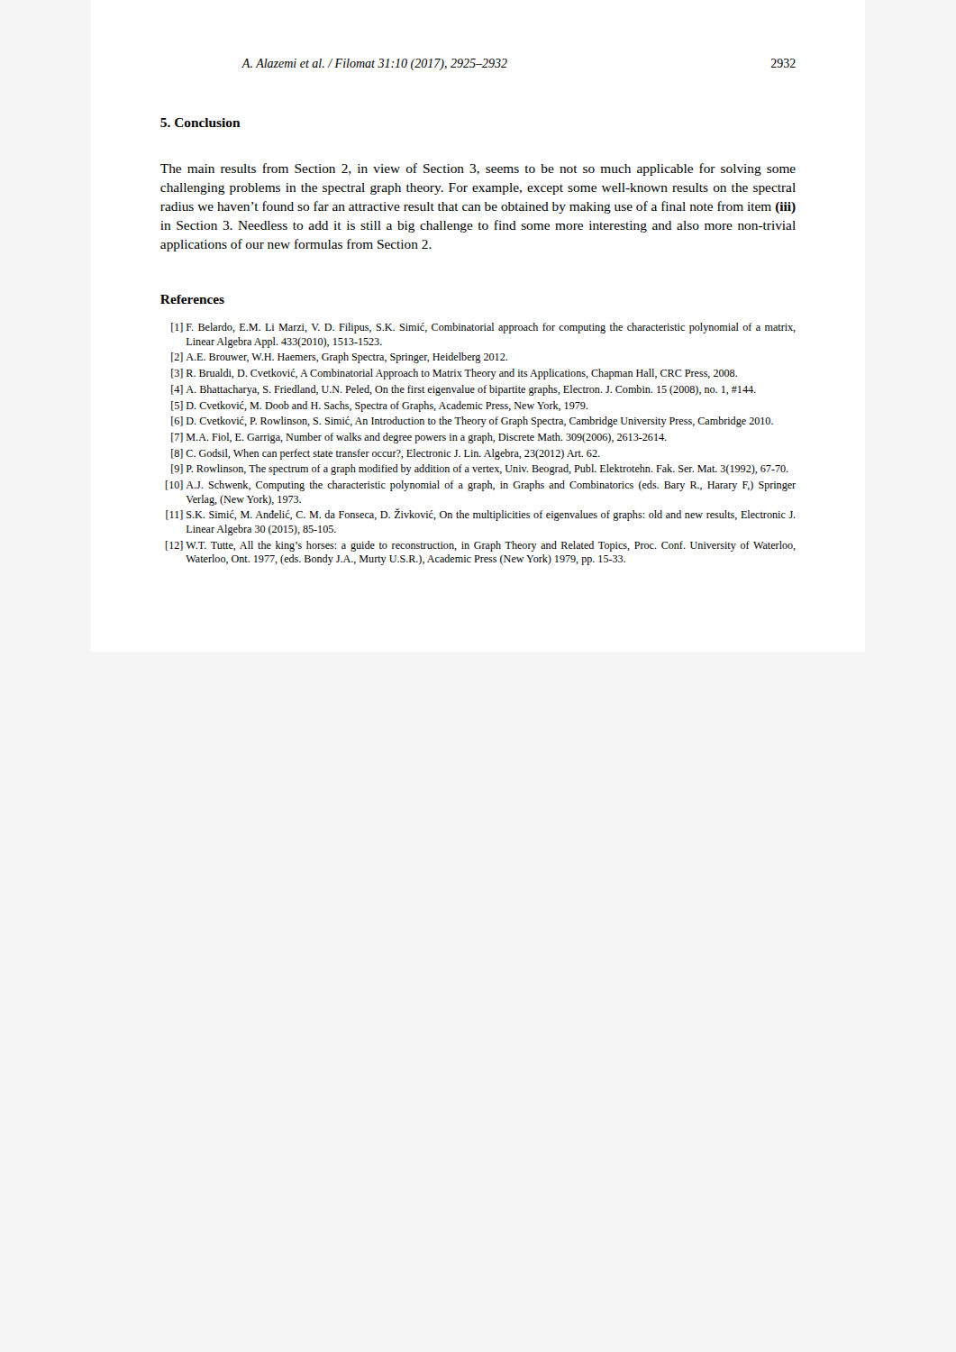A. Alazemi et al. / Filomat 31:10 (2017), 2925–2932 2932
5. Conclusion
The main results from Section 2, in view of Section 3, seems to be not so much applicable for solving some challenging problems in the spectral graph theory. For example, except some well-known results on the spectral radius we haven’t found so far an attractive result that can be obtained by making use of a final note from item (iii) in Section 3. Needless to add it is still a big challenge to find some more interesting and also more non-trivial applications of our new formulas from Section 2.
References
[1] F. Belardo, E.M. Li Marzi, V. D. Filipus, S.K. Simić, Combinatorial approach for computing the characteristic polynomial of a matrix, Linear Algebra Appl. 433(2010), 1513-1523.
[2] A.E. Brouwer, W.H. Haemers, Graph Spectra, Springer, Heidelberg 2012.
[3] R. Brualdi, D. Cvetković, A Combinatorial Approach to Matrix Theory and its Applications, Chapman Hall, CRC Press, 2008.
[4] A. Bhattacharya, S. Friedland, U.N. Peled, On the first eigenvalue of bipartite graphs, Electron. J. Combin. 15 (2008), no. 1, #144.
[5] D. Cvetković, M. Doob and H. Sachs, Spectra of Graphs, Academic Press, New York, 1979.
[6] D. Cvetković, P. Rowlinson, S. Simić, An Introduction to the Theory of Graph Spectra, Cambridge University Press, Cambridge 2010.
[7] M.A. Fiol, E. Garriga, Number of walks and degree powers in a graph, Discrete Math. 309(2006), 2613-2614.
[8] C. Godsil, When can perfect state transfer occur?, Electronic J. Lin. Algebra, 23(2012) Art. 62.
[9] P. Rowlinson, The spectrum of a graph modified by addition of a vertex, Univ. Beograd, Publ. Elektrotehn. Fak. Ser. Mat. 3(1992), 67-70.
[10] A.J. Schwenk, Computing the characteristic polynomial of a graph, in Graphs and Combinatorics (eds. Bary R., Harary F,) Springer Verlag, (New York), 1973.
[11] S.K. Simić, M. Anđelić, C. M. da Fonseca, D. Živković, On the multiplicities of eigenvalues of graphs: old and new results, Electronic J. Linear Algebra 30 (2015), 85-105.
[12] W.T. Tutte, All the king’s horses: a guide to reconstruction, in Graph Theory and Related Topics, Proc. Conf. University of Waterloo, Waterloo, Ont. 1977, (eds. Bondy J.A., Murty U.S.R.), Academic Press (New York) 1979, pp. 15-33.